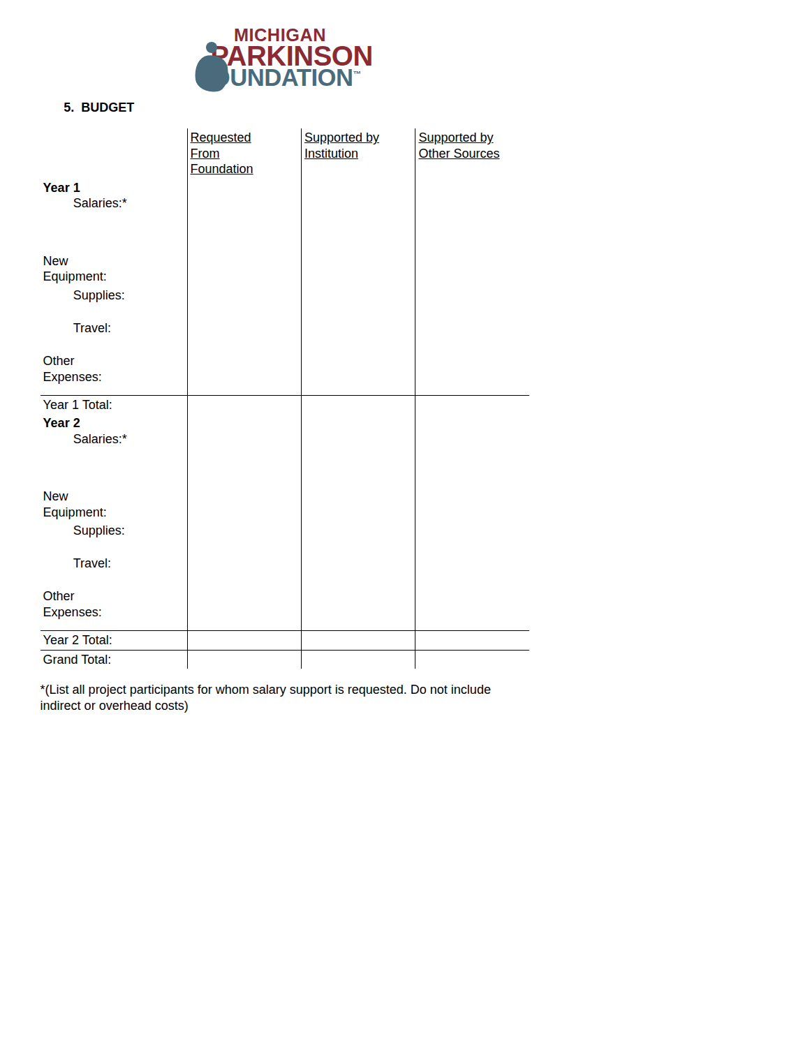MICHIGAN PARKINSON FOUNDATION™
5. BUDGET
| | Requested From Foundation | Supported by Institution | Supported by Other Sources |
| Year 1 Salaries:* | | | |
| New Equipment: | | | |
| Supplies: | | | |
| Travel: | | | |
| Other Expenses: | | | |
| Year 1 Total: | | | |
| Year 2 Salaries:* | | | |
| New Equipment: | | | |
| Supplies: | | | |
| Travel: | | | |
| Other Expenses: | | | |
| Year 2 Total: | | | |
| Grand Total: | | | |
*(List all project participants for whom salary support is requested. Do not include indirect or overhead costs)